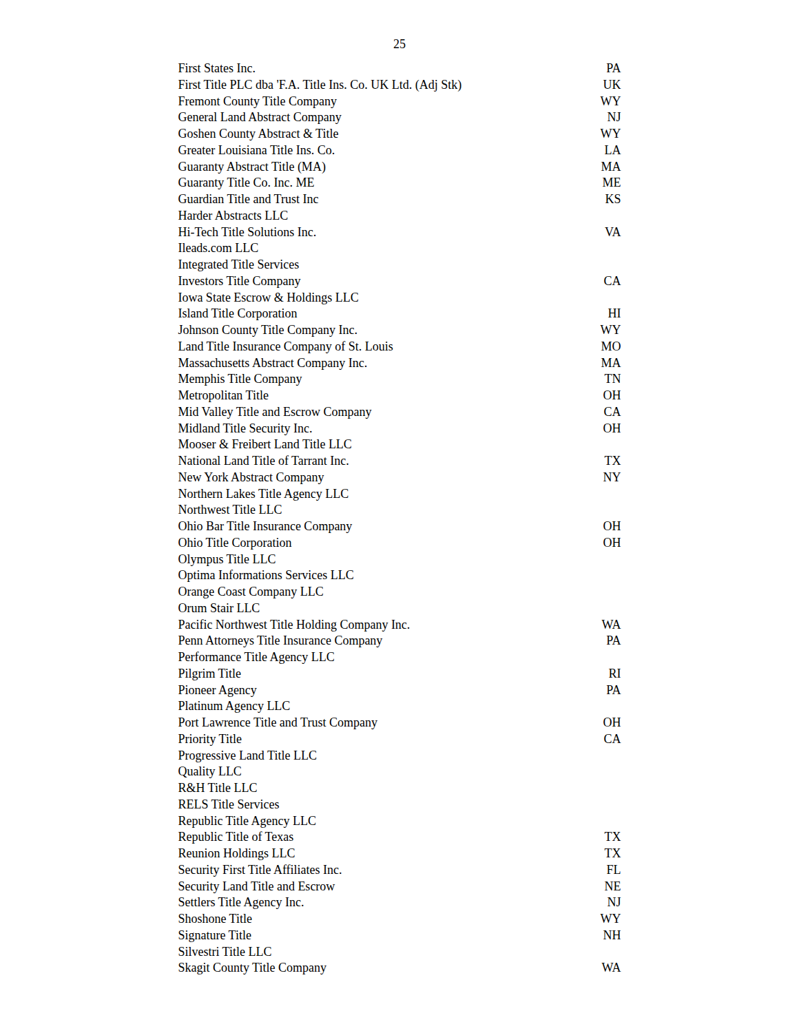25
| First States Inc. | PA |
| First Title PLC dba 'F.A. Title Ins. Co. UK Ltd. (Adj Stk) | UK |
| Fremont County Title Company | WY |
| General Land Abstract Company | NJ |
| Goshen County Abstract & Title | WY |
| Greater Louisiana Title Ins. Co. | LA |
| Guaranty Abstract Title (MA) | MA |
| Guaranty Title Co. Inc. ME | ME |
| Guardian Title and Trust Inc | KS |
| Harder Abstracts LLC | |
| Hi-Tech Title Solutions Inc. | VA |
| Ileads.com LLC | |
| Integrated Title Services | |
| Investors Title Company | CA |
| Iowa State Escrow & Holdings LLC | |
| Island Title Corporation | HI |
| Johnson County Title Company Inc. | WY |
| Land Title Insurance Company of St. Louis | MO |
| Massachusetts Abstract Company Inc. | MA |
| Memphis Title Company | TN |
| Metropolitan Title | OH |
| Mid Valley Title and Escrow Company | CA |
| Midland Title Security Inc. | OH |
| Mooser & Freibert Land Title LLC | |
| National Land Title of Tarrant Inc. | TX |
| New York Abstract Company | NY |
| Northern Lakes Title Agency LLC | |
| Northwest Title LLC | |
| Ohio Bar Title Insurance Company | OH |
| Ohio Title Corporation | OH |
| Olympus Title LLC | |
| Optima Informations Services LLC | |
| Orange Coast Company LLC | |
| Orum Stair LLC | |
| Pacific Northwest Title Holding Company Inc. | WA |
| Penn Attorneys Title Insurance Company | PA |
| Performance Title Agency LLC | |
| Pilgrim Title | RI |
| Pioneer Agency | PA |
| Platinum Agency LLC | |
| Port Lawrence Title and Trust Company | OH |
| Priority Title | CA |
| Progressive Land Title LLC | |
| Quality LLC | |
| R&H Title LLC | |
| RELS Title Services | |
| Republic Title Agency LLC | |
| Republic Title of Texas | TX |
| Reunion Holdings LLC | TX |
| Security First Title Affiliates Inc. | FL |
| Security Land Title and Escrow | NE |
| Settlers Title Agency Inc. | NJ |
| Shoshone Title | WY |
| Signature Title | NH |
| Silvestri Title LLC | |
| Skagit County Title Company | WA |